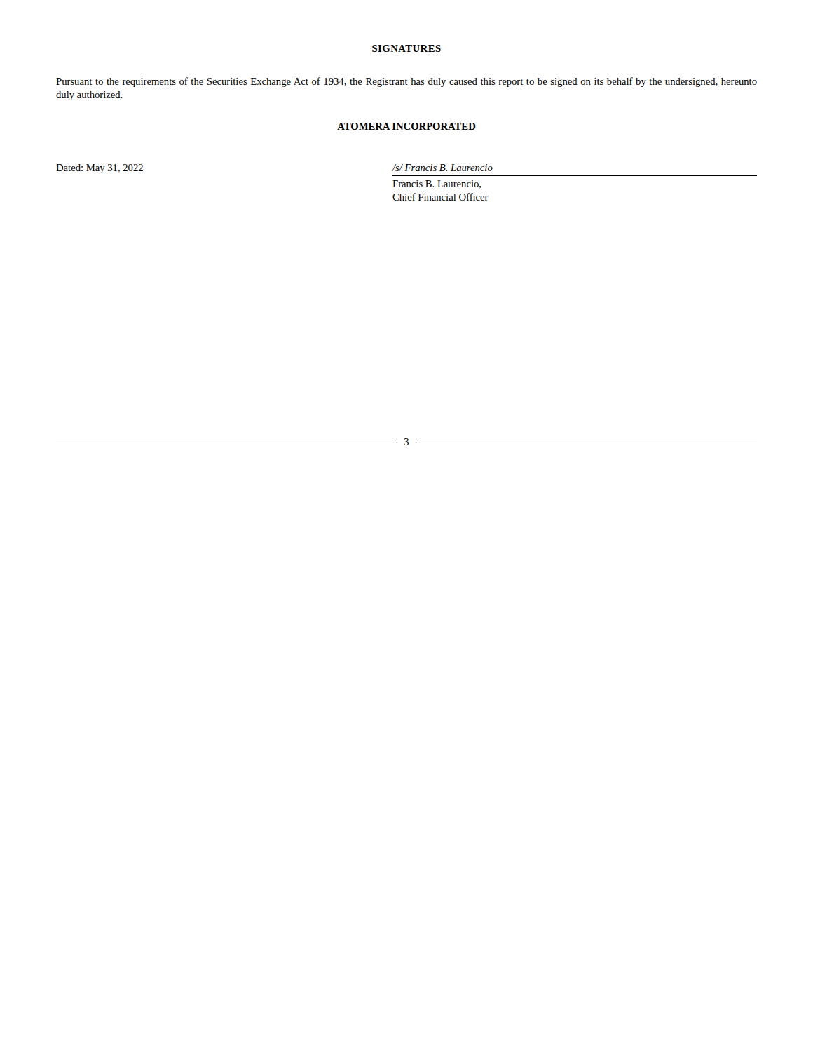SIGNATURES
Pursuant to the requirements of the Securities Exchange Act of 1934, the Registrant has duly caused this report to be signed on its behalf by the undersigned, hereunto duly authorized.
ATOMERA INCORPORATED
| Dated: May 31, 2022 | /s/ Francis B. Laurencio Francis B. Laurencio, Chief Financial Officer |
3